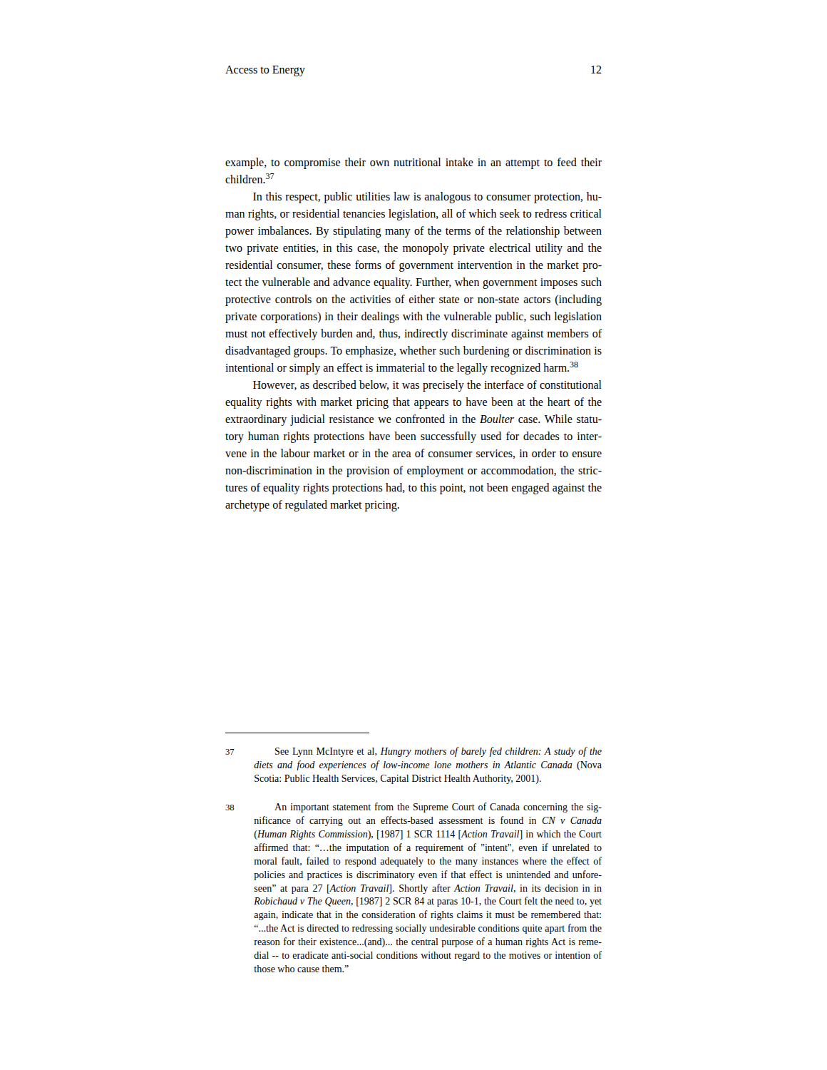Access to Energy 12
example, to compromise their own nutritional intake in an attempt to feed their children.37
In this respect, public utilities law is analogous to consumer protection, human rights, or residential tenancies legislation, all of which seek to redress critical power imbalances. By stipulating many of the terms of the relationship between two private entities, in this case, the monopoly private electrical utility and the residential consumer, these forms of government intervention in the market protect the vulnerable and advance equality. Further, when government imposes such protective controls on the activities of either state or non-state actors (including private corporations) in their dealings with the vulnerable public, such legislation must not effectively burden and, thus, indirectly discriminate against members of disadvantaged groups. To emphasize, whether such burdening or discrimination is intentional or simply an effect is immaterial to the legally recognized harm.38
However, as described below, it was precisely the interface of constitutional equality rights with market pricing that appears to have been at the heart of the extraordinary judicial resistance we confronted in the Boulter case. While statutory human rights protections have been successfully used for decades to intervene in the labour market or in the area of consumer services, in order to ensure non-discrimination in the provision of employment or accommodation, the strictures of equality rights protections had, to this point, not been engaged against the archetype of regulated market pricing.
37
See Lynn McIntyre et al, Hungry mothers of barely fed children: A study of the diets and food experiences of low-income lone mothers in Atlantic Canada (Nova Scotia: Public Health Services, Capital District Health Authority, 2001).
38
An important statement from the Supreme Court of Canada concerning the significance of carrying out an effects-based assessment is found in CN v Canada (Human Rights Commission), [1987] 1 SCR 1114 [Action Travail] in which the Court affirmed that: “…the imputation of a requirement of "intent", even if unrelated to moral fault, failed to respond adequately to the many instances where the effect of policies and practices is discriminatory even if that effect is unintended and unforeseen” at para 27 [Action Travail]. Shortly after Action Travail, in its decision in in Robichaud v The Queen, [1987] 2 SCR 84 at paras 10-1, the Court felt the need to, yet again, indicate that in the consideration of rights claims it must be remembered that: “...the Act is directed to redressing socially undesirable conditions quite apart from the reason for their existence...(and)... the central purpose of a human rights Act is remedial -- to eradicate anti-social conditions without regard to the motives or intention of those who cause them.”